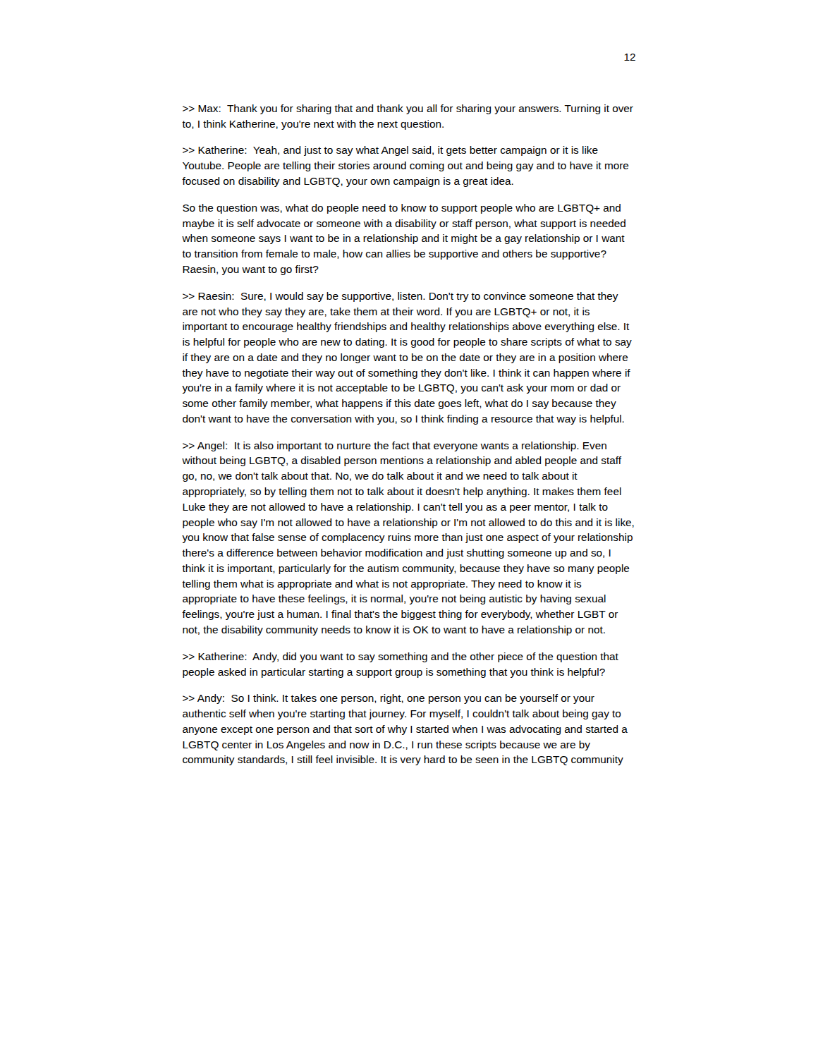12
>> Max: Thank you for sharing that and thank you all for sharing your answers. Turning it over to, I think Katherine, you're next with the next question.
>> Katherine: Yeah, and just to say what Angel said, it gets better campaign or it is like Youtube. People are telling their stories around coming out and being gay and to have it more focused on disability and LGBTQ, your own campaign is a great idea.
So the question was, what do people need to know to support people who are LGBTQ+ and maybe it is self advocate or someone with a disability or staff person, what support is needed when someone says I want to be in a relationship and it might be a gay relationship or I want to transition from female to male, how can allies be supportive and others be supportive? Raesin, you want to go first?
>> Raesin: Sure, I would say be supportive, listen. Don't try to convince someone that they are not who they say they are, take them at their word. If you are LGBTQ+ or not, it is important to encourage healthy friendships and healthy relationships above everything else. It is helpful for people who are new to dating. It is good for people to share scripts of what to say if they are on a date and they no longer want to be on the date or they are in a position where they have to negotiate their way out of something they don't like. I think it can happen where if you're in a family where it is not acceptable to be LGBTQ, you can't ask your mom or dad or some other family member, what happens if this date goes left, what do I say because they don't want to have the conversation with you, so I think finding a resource that way is helpful.
>> Angel: It is also important to nurture the fact that everyone wants a relationship. Even without being LGBTQ, a disabled person mentions a relationship and abled people and staff go, no, we don't talk about that. No, we do talk about it and we need to talk about it appropriately, so by telling them not to talk about it doesn't help anything. It makes them feel Luke they are not allowed to have a relationship. I can't tell you as a peer mentor, I talk to people who say I'm not allowed to have a relationship or I'm not allowed to do this and it is like, you know that false sense of complacency ruins more than just one aspect of your relationship there's a difference between behavior modification and just shutting someone up and so, I think it is important, particularly for the autism community, because they have so many people telling them what is appropriate and what is not appropriate. They need to know it is appropriate to have these feelings, it is normal, you're not being autistic by having sexual feelings, you're just a human. I final that's the biggest thing for everybody, whether LGBT or not, the disability community needs to know it is OK to want to have a relationship or not.
>> Katherine: Andy, did you want to say something and the other piece of the question that people asked in particular starting a support group is something that you think is helpful?
>> Andy: So I think. It takes one person, right, one person you can be yourself or your authentic self when you're starting that journey. For myself, I couldn't talk about being gay to anyone except one person and that sort of why I started when I was advocating and started a LGBTQ center in Los Angeles and now in D.C., I run these scripts because we are by community standards, I still feel invisible. It is very hard to be seen in the LGBTQ community